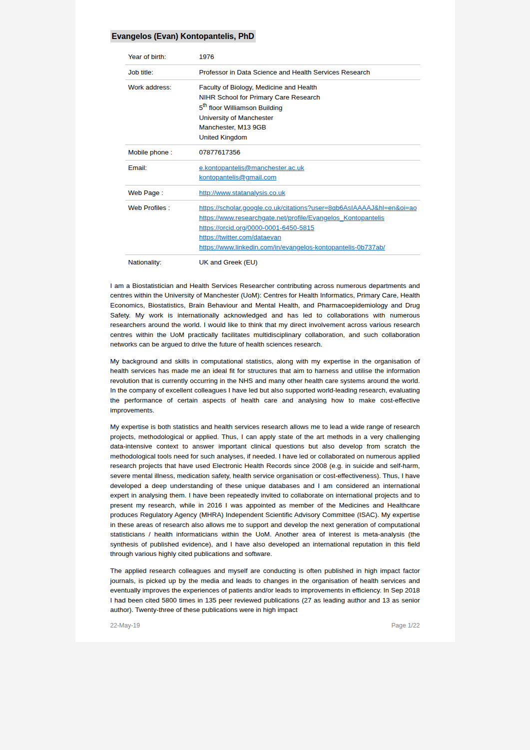Evangelos (Evan) Kontopantelis, PhD
| Year of birth: | 1976 |
| Job title: | Professor in Data Science and Health Services Research |
| Work address: | Faculty of Biology, Medicine and Health NIHR School for Primary Care Research 5 th floor Williamson Building University of Manchester Manchester, M13 9GB United Kingdom |
| Mobile phone : | 07877617356 |
| Email: | e.kontopantelis@manchester.ac.uk kontopantelis@gmail.com |
| Web Page : | http://www.statanalysis.co.uk |
| Web Profiles : | https://scholar.google.co.uk/citations?user=8qb6AsIAAAAJ&hl=en&oi=ao https://www.researchgate.net/profile/Evangelos_Kontopantelis https://orcid.org/0000-0001-6450-5815 https://twitter.com/dataevan https://www.linkedin.com/in/evangelos-kontopantelis-0b737ab/ |
| Nationality: | UK and Greek (EU) |
I am a Biostatistician and Health Services Researcher contributing across numerous departments and centres within the University of Manchester (UoM): Centres for Health Informatics, Primary Care, Health Economics, Biostatistics, Brain Behaviour and Mental Health, and Pharmacoepidemiology and Drug Safety. My work is internationally acknowledged and has led to collaborations with numerous researchers around the world. I would like to think that my direct involvement across various research centres within the UoM practically facilitates multidisciplinary collaboration, and such collaboration networks can be argued to drive the future of health sciences research.
My background and skills in computational statistics, along with my expertise in the organisation of health services has made me an ideal fit for structures that aim to harness and utilise the information revolution that is currently occurring in the NHS and many other health care systems around the world. In the company of excellent colleagues I have led but also supported world-leading research, evaluating the performance of certain aspects of health care and analysing how to make cost-effective improvements.
My expertise is both statistics and health services research allows me to lead a wide range of research projects, methodological or applied. Thus, I can apply state of the art methods in a very challenging data-intensive context to answer important clinical questions but also develop from scratch the methodological tools need for such analyses, if needed. I have led or collaborated on numerous applied research projects that have used Electronic Health Records since 2008 (e.g. in suicide and self-harm, severe mental illness, medication safety, health service organisation or cost-effectiveness). Thus, I have developed a deep understanding of these unique databases and I am considered an international expert in analysing them. I have been repeatedly invited to collaborate on international projects and to present my research, while in 2016 I was appointed as member of the Medicines and Healthcare produces Regulatory Agency (MHRA) Independent Scientific Advisory Committee (ISAC). My expertise in these areas of research also allows me to support and develop the next generation of computational statisticians / health informaticians within the UoM. Another area of interest is meta-analysis (the synthesis of published evidence), and I have also developed an international reputation in this field through various highly cited publications and software.
The applied research colleagues and myself are conducting is often published in high impact factor journals, is picked up by the media and leads to changes in the organisation of health services and eventually improves the experiences of patients and/or leads to improvements in efficiency. In Sep 2018 I had been cited 5800 times in 135 peer reviewed publications (27 as leading author and 13 as senior author). Twenty-three of these publications were in high impact
22-May-19 Page 1/22